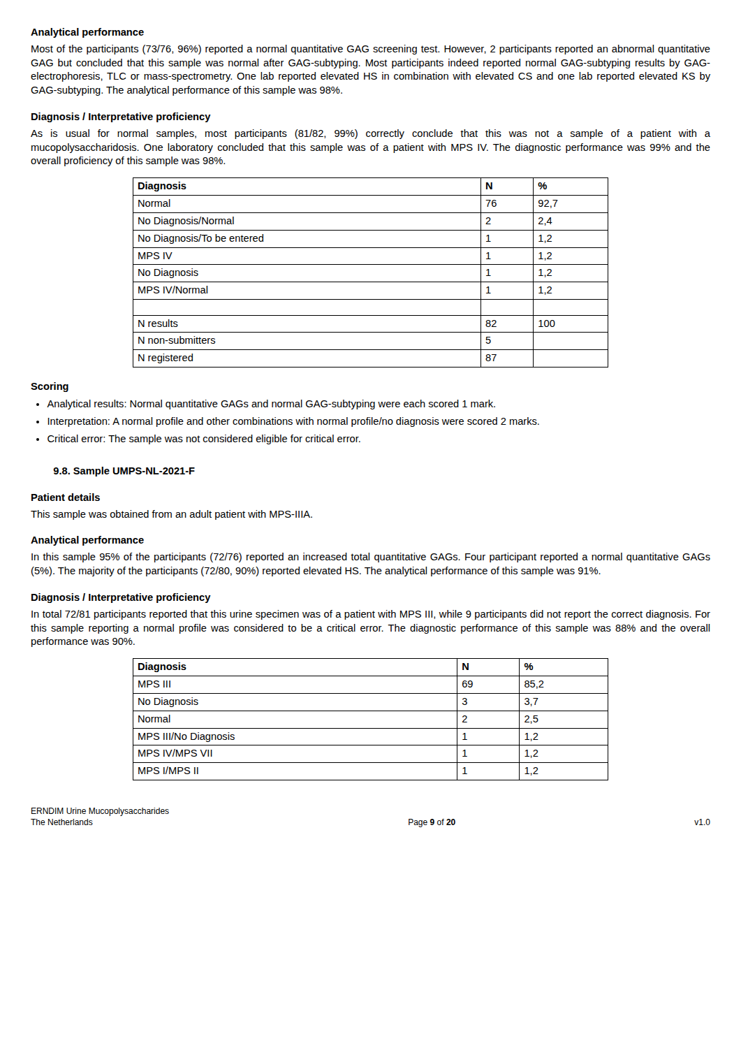Analytical performance
Most of the participants (73/76, 96%) reported a normal quantitative GAG screening test. However, 2 participants reported an abnormal quantitative GAG but concluded that this sample was normal after GAG-subtyping. Most participants indeed reported normal GAG-subtyping results by GAG-electrophoresis, TLC or mass-spectrometry. One lab reported elevated HS in combination with elevated CS and one lab reported elevated KS by GAG-subtyping. The analytical performance of this sample was 98%.
Diagnosis / Interpretative proficiency
As is usual for normal samples, most participants (81/82, 99%) correctly conclude that this was not a sample of a patient with a mucopolysaccharidosis. One laboratory concluded that this sample was of a patient with MPS IV. The diagnostic performance was 99% and the overall proficiency of this sample was 98%.
| Diagnosis | N | % |
| --- | --- | --- |
| Normal | 76 | 92,7 |
| No Diagnosis/Normal | 2 | 2,4 |
| No Diagnosis/To be entered | 1 | 1,2 |
| MPS IV | 1 | 1,2 |
| No Diagnosis | 1 | 1,2 |
| MPS IV/Normal | 1 | 1,2 |
| N results | 82 | 100 |
| N non-submitters | 5 | |
| N registered | 87 | |
Scoring
Analytical results: Normal quantitative GAGs and normal GAG-subtyping were each scored 1 mark.
Interpretation: A normal profile and other combinations with normal profile/no diagnosis were scored 2 marks.
Critical error: The sample was not considered eligible for critical error.
9.8. Sample UMPS-NL-2021-F
Patient details
This sample was obtained from an adult patient with MPS-IIIA.
Analytical performance
In this sample 95% of the participants (72/76) reported an increased total quantitative GAGs. Four participant reported a normal quantitative GAGs (5%). The majority of the participants (72/80, 90%) reported elevated HS. The analytical performance of this sample was 91%.
Diagnosis / Interpretative proficiency
In total 72/81 participants reported that this urine specimen was of a patient with MPS III, while 9 participants did not report the correct diagnosis. For this sample reporting a normal profile was considered to be a critical error. The diagnostic performance of this sample was 88% and the overall performance was 90%.
| Diagnosis | N | % |
| --- | --- | --- |
| MPS III | 69 | 85,2 |
| No Diagnosis | 3 | 3,7 |
| Normal | 2 | 2,5 |
| MPS III/No Diagnosis | 1 | 1,2 |
| MPS IV/MPS VII | 1 | 1,2 |
| MPS I/MPS II | 1 | 1,2 |
ERNDIM Urine Mucopolysaccharides
The Netherlands
Page 9 of 20
v1.0